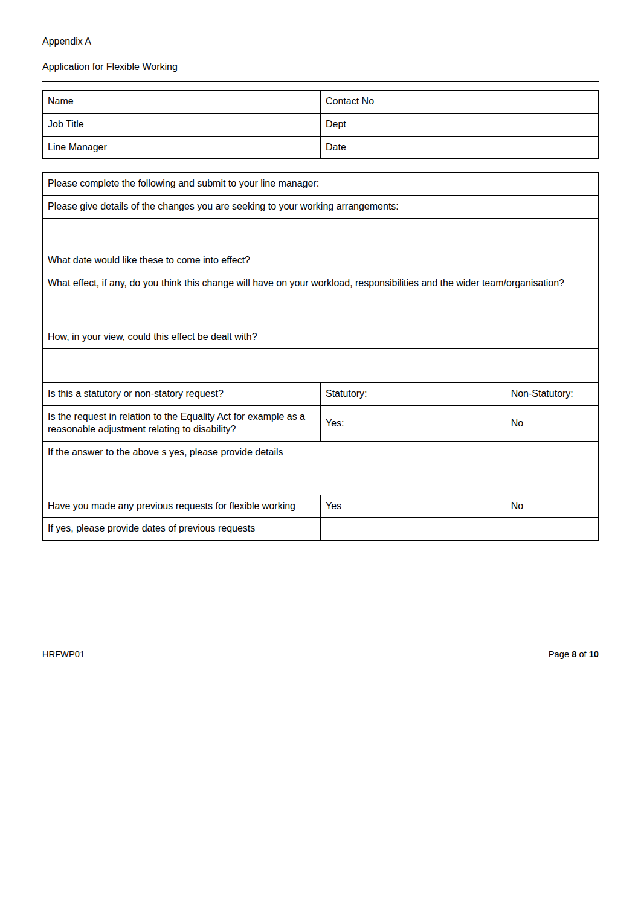Appendix A
Application for Flexible Working
| Name | | Contact No | |
| Job Title | | Dept | |
| Line Manager | | Date | |
| Please complete the following and submit to your line manager: |
| Please give details of the changes you are seeking to your working arrangements: |
| What date would like these to come into effect? | |
| What effect, if any, do you think this change will have on your workload, responsibilities and the wider team/organisation? |
| How, in your view, could this effect be dealt with? |
| Is this a statutory or non-statory request? | Statutory: | | Non-Statutory: |
| Is the request in relation to the Equality Act for example as a reasonable adjustment relating to disability? | Yes: | | No |
| If the answer to the above s yes, please provide details |
| Have you made any previous requests for flexible working | Yes | | No |
| If yes, please provide dates of previous requests | |
HRFWP01
Page 8 of 10